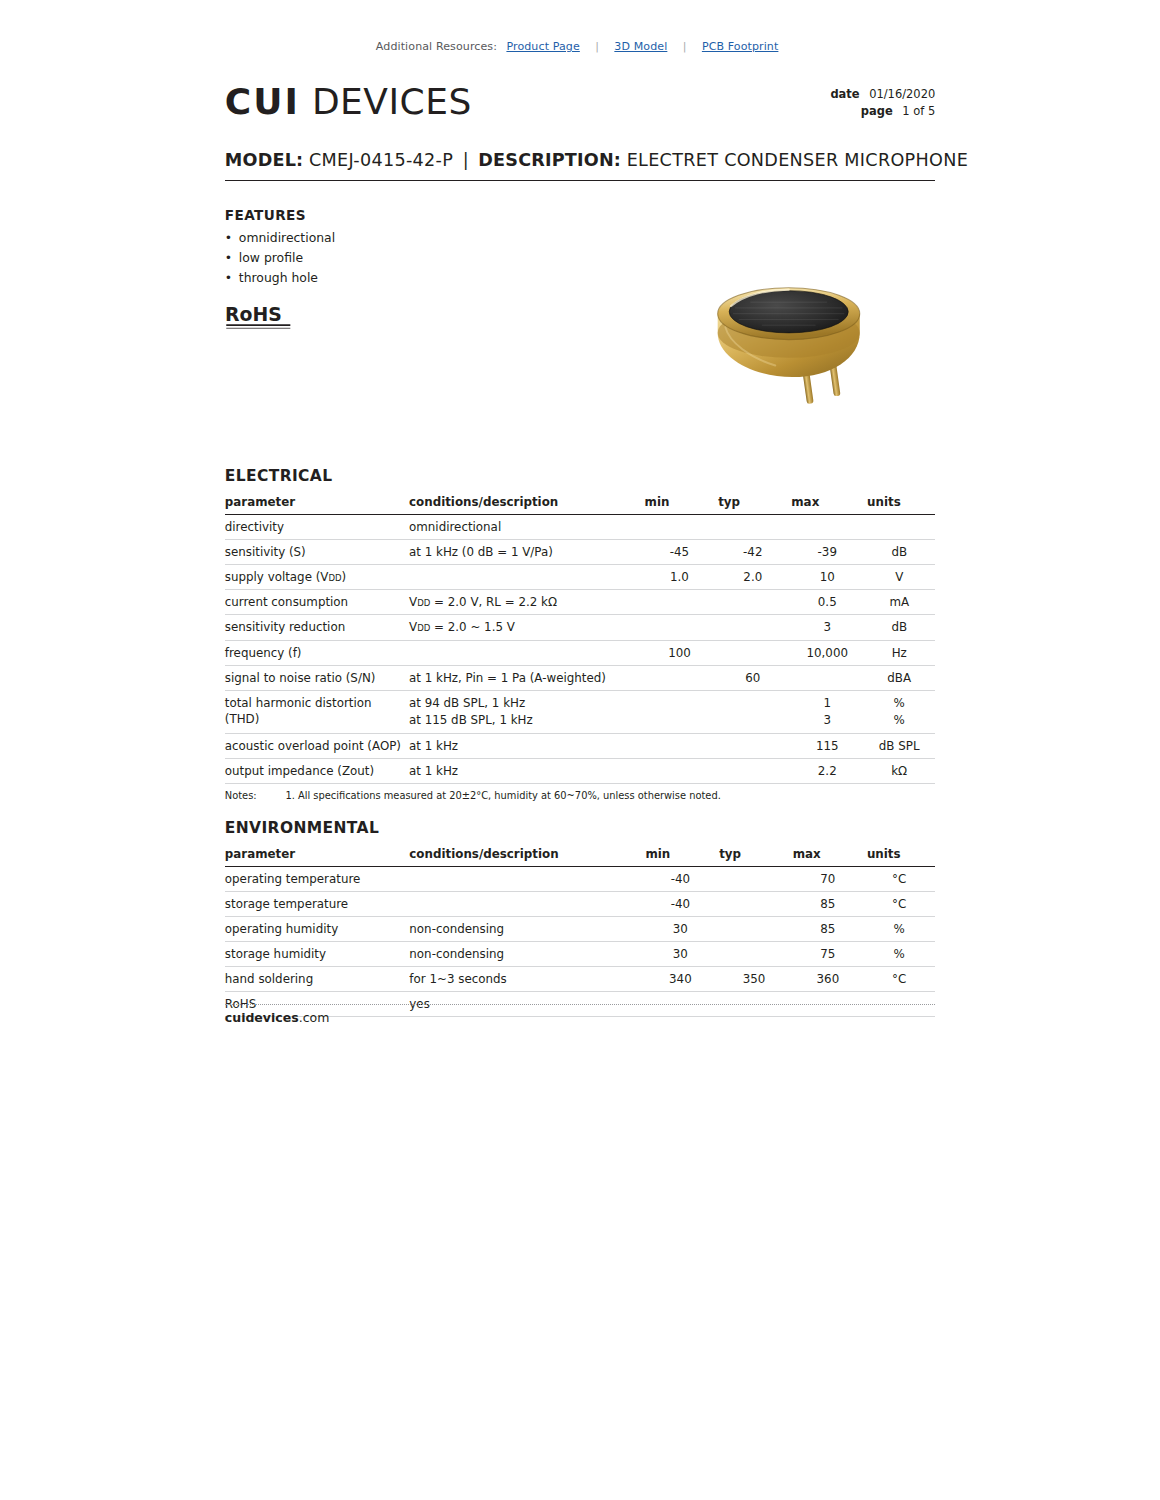Additional Resources: Product Page|3D Model|PCB Footprint
CUI DEVICES
date01/16/2020
page1 of 5
MODEL: CMEJ-0415-42-P|DESCRIPTION: ELECTRET CONDENSER MICROPHONE
FEATURES
omnidirectional
low profile
through hole
RoHS
ELECTRICAL
| parameter | conditions/description | min | typ | max | units |
| --- | --- | --- | --- | --- | --- |
| directivity | omnidirectional | | | | |
| sensitivity (S) | at 1 kHz (0 dB = 1 V/Pa) | -45 | -42 | -39 | dB |
| supply voltage (V DD ) | | 1.0 | 2.0 | 10 | V |
| current consumption | V DD = 2.0 V, RL = 2.2 kΩ | | | 0.5 | mA |
| sensitivity reduction | V DD = 2.0 ~ 1.5 V | | | 3 | dB |
| frequency (f) | | 100 | | 10,000 | Hz |
| signal to noise ratio (S/N) | at 1 kHz, Pin = 1 Pa (A-weighted) | | 60 | | dBA |
| total harmonic distortion (THD) | at 94 dB SPL, 1 kHz at 115 dB SPL, 1 kHz | | | 1 3 | % % |
| acoustic overload point (AOP) | at 1 kHz | | | 115 | dB SPL |
| output impedance (Zout) | at 1 kHz | | | 2.2 | kΩ |
Notes: 1. All specifications measured at 20±2°C, humidity at 60~70%, unless otherwise noted.
ENVIRONMENTAL
| parameter | conditions/description | min | typ | max | units |
| --- | --- | --- | --- | --- | --- |
| operating temperature | | -40 | | 70 | °C |
| storage temperature | | -40 | | 85 | °C |
| operating humidity | non-condensing | 30 | | 85 | % |
| storage humidity | non-condensing | 30 | | 75 | % |
| hand soldering | for 1~3 seconds | 340 | 350 | 360 | °C |
| RoHS | yes | | | | |
cuidevices.com